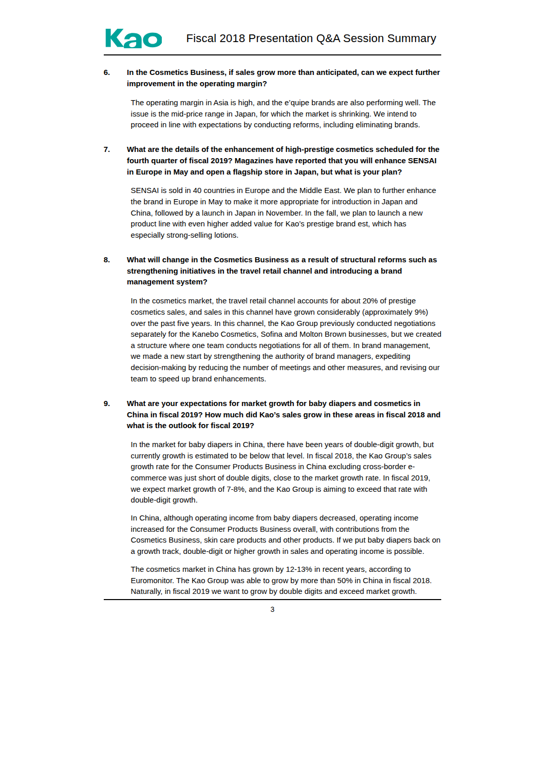Fiscal 2018 Presentation Q&A Session Summary
In the Cosmetics Business, if sales grow more than anticipated, can we expect further improvement in the operating margin?
The operating margin in Asia is high, and the e’quipe brands are also performing well. The issue is the mid-price range in Japan, for which the market is shrinking. We intend to proceed in line with expectations by conducting reforms, including eliminating brands.
What are the details of the enhancement of high-prestige cosmetics scheduled for the fourth quarter of fiscal 2019? Magazines have reported that you will enhance SENSAI in Europe in May and open a flagship store in Japan, but what is your plan?
SENSAI is sold in 40 countries in Europe and the Middle East. We plan to further enhance the brand in Europe in May to make it more appropriate for introduction in Japan and China, followed by a launch in Japan in November. In the fall, we plan to launch a new product line with even higher added value for Kao’s prestige brand est, which has especially strong-selling lotions.
What will change in the Cosmetics Business as a result of structural reforms such as strengthening initiatives in the travel retail channel and introducing a brand management system?
In the cosmetics market, the travel retail channel accounts for about 20% of prestige cosmetics sales, and sales in this channel have grown considerably (approximately 9%) over the past five years. In this channel, the Kao Group previously conducted negotiations separately for the Kanebo Cosmetics, Sofina and Molton Brown businesses, but we created a structure where one team conducts negotiations for all of them. In brand management, we made a new start by strengthening the authority of brand managers, expediting decision-making by reducing the number of meetings and other measures, and revising our team to speed up brand enhancements.
What are your expectations for market growth for baby diapers and cosmetics in China in fiscal 2019? How much did Kao’s sales grow in these areas in fiscal 2018 and what is the outlook for fiscal 2019?
In the market for baby diapers in China, there have been years of double-digit growth, but currently growth is estimated to be below that level. In fiscal 2018, the Kao Group’s sales growth rate for the Consumer Products Business in China excluding cross-border e-commerce was just short of double digits, close to the market growth rate. In fiscal 2019, we expect market growth of 7-8%, and the Kao Group is aiming to exceed that rate with double-digit growth.
In China, although operating income from baby diapers decreased, operating income increased for the Consumer Products Business overall, with contributions from the Cosmetics Business, skin care products and other products. If we put baby diapers back on a growth track, double-digit or higher growth in sales and operating income is possible.
The cosmetics market in China has grown by 12-13% in recent years, according to Euromonitor. The Kao Group was able to grow by more than 50% in China in fiscal 2018. Naturally, in fiscal 2019 we want to grow by double digits and exceed market growth.
3